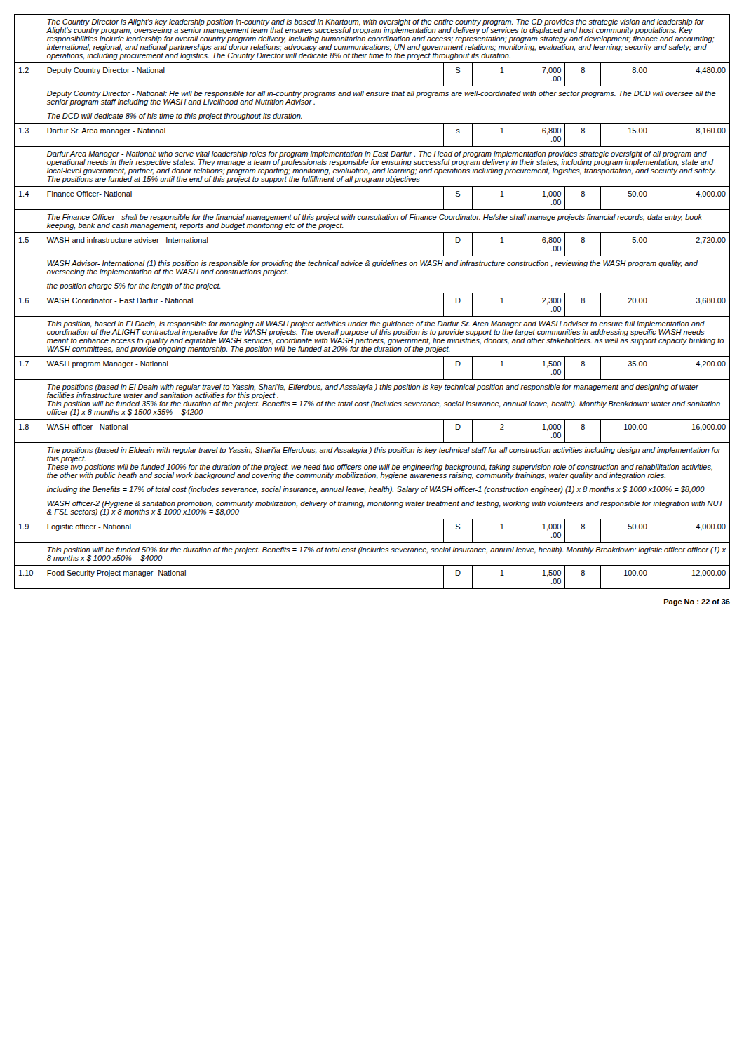| | The Country Director is Alight's key leadership position in-country and is based in Khartoum, with oversight of the entire country program. The CD provides the strategic vision and leadership for Alight's country program, overseeing a senior management team that ensures successful program implementation and delivery of services to displaced and host community populations. Key responsibilities include leadership for overall country program delivery, including humanitarian coordination and access; representation; program strategy and development; finance and accounting; international, regional, and national partnerships and donor relations; advocacy and communications; UN and government relations; monitoring, evaluation, and learning; security and safety; and operations, including procurement and logistics. The Country Director will dedicate 8% of their time to the project throughout its duration. |
| 1.2 | Deputy Country Director - National | S | 1 | 7,000 .00 | 8 | 8.00 | 4,480.00 |
| | Deputy Country Director - National: He will be responsible for all in-country programs and will ensure that all programs are well-coordinated with other sector programs. The DCD will oversee all the senior program staff including the WASH and Livelihood and Nutrition Advisor . The DCD will dedicate 8% of his time to this project throughout its duration. |
| 1.3 | Darfur Sr. Area manager - National | s | 1 | 6,800 .00 | 8 | 15.00 | 8,160.00 |
| | Darfur Area Manager - National: who serve vital leadership roles for program implementation in East Darfur . The Head of program implementation provides strategic oversight of all program and operational needs in their respective states. They manage a team of professionals responsible for ensuring successful program delivery in their states, including program implementation, state and local-level government, partner, and donor relations; program reporting; monitoring, evaluation, and learning; and operations including procurement, logistics, transportation, and security and safety. The positions are funded at 15% until the end of this project to support the fulfillment of all program objectives |
| 1.4 | Finance Officer- National | S | 1 | 1,000 .00 | 8 | 50.00 | 4,000.00 |
| | The Finance Officer - shall be responsible for the financial management of this project with consultation of Finance Coordinator. He/she shall manage projects financial records, data entry, book keeping, bank and cash management, reports and budget monitoring etc of the project. |
| 1.5 | WASH and infrastructure adviser - International | D | 1 | 6,800 .00 | 8 | 5.00 | 2,720.00 |
| | WASH Advisor- International (1) this position is responsible for providing the technical advice & guidelines on WASH and infrastructure construction , reviewing the WASH program quality, and overseeing the implementation of the WASH and constructions project. the position charge 5% for the length of the project. |
| 1.6 | WASH Coordinator - East Darfur - National | D | 1 | 2,300 .00 | 8 | 20.00 | 3,680.00 |
| | This position, based in El Daein, is responsible for managing all WASH project activities under the guidance of the Darfur Sr. Area Manager and WASH adviser to ensure full implementation and coordination of the ALIGHT contractual imperative for the WASH projects. The overall purpose of this position is to provide support to the target communities in addressing specific WASH needs meant to enhance access to quality and equitable WASH services, coordinate with WASH partners, government, line ministries, donors, and other stakeholders. as well as support capacity building to WASH committees, and provide ongoing mentorship. The position will be funded at 20% for the duration of the project. |
| 1.7 | WASH program Manager - National | D | 1 | 1,500 .00 | 8 | 35.00 | 4,200.00 |
| | The positions (based in El Deain with regular travel to Yassin, Shari'ia, Elferdous, and Assalayia ) this position is key technical position and responsible for management and designing of water facilities infrastructure water and sanitation activities for this project . This position will be funded 35% for the duration of the project. Benefits = 17% of the total cost (includes severance, social insurance, annual leave, health). Monthly Breakdown: water and sanitation officer (1) x 8 months x $ 1500 x35% = $4200 |
| 1.8 | WASH officer - National | D | 2 | 1,000 .00 | 8 | 100.00 | 16,000.00 |
| | The positions (based in Eldeain with regular travel to Yassin, Shari'ia Elferdous, and Assalayia ) this position is key technical staff for all construction activities including design and implementation for this project. These two positions will be funded 100% for the duration of the project. we need two officers one will be engineering background, taking supervision role of construction and rehabilitation activities, the other with public heath and social work background and covering the community mobilization, hygiene awareness raising, community trainings, water quality and integration roles. including the Benefits = 17% of total cost (includes severance, social insurance, annual leave, health). Salary of WASH officer-1 (construction engineer) (1) x 8 months x $ 1000 x100% = $8,000 WASH officer-2 (Hygiene & sanitation promotion, community mobilization, delivery of training, monitoring water treatment and testing, working with volunteers and responsible for integration with NUT & FSL sectors) (1) x 8 months x $ 1000 x100% = $8,000 |
| 1.9 | Logistic officer - National | S | 1 | 1,000 .00 | 8 | 50.00 | 4,000.00 |
| | This position will be funded 50% for the duration of the project. Benefits = 17% of total cost (includes severance, social insurance, annual leave, health). Monthly Breakdown: logistic officer officer (1) x 8 months x $ 1000 x50% = $4000 |
| 1.10 | Food Security Project manager -National | D | 1 | 1,500 .00 | 8 | 100.00 | 12,000.00 |
Page No : 22 of 36